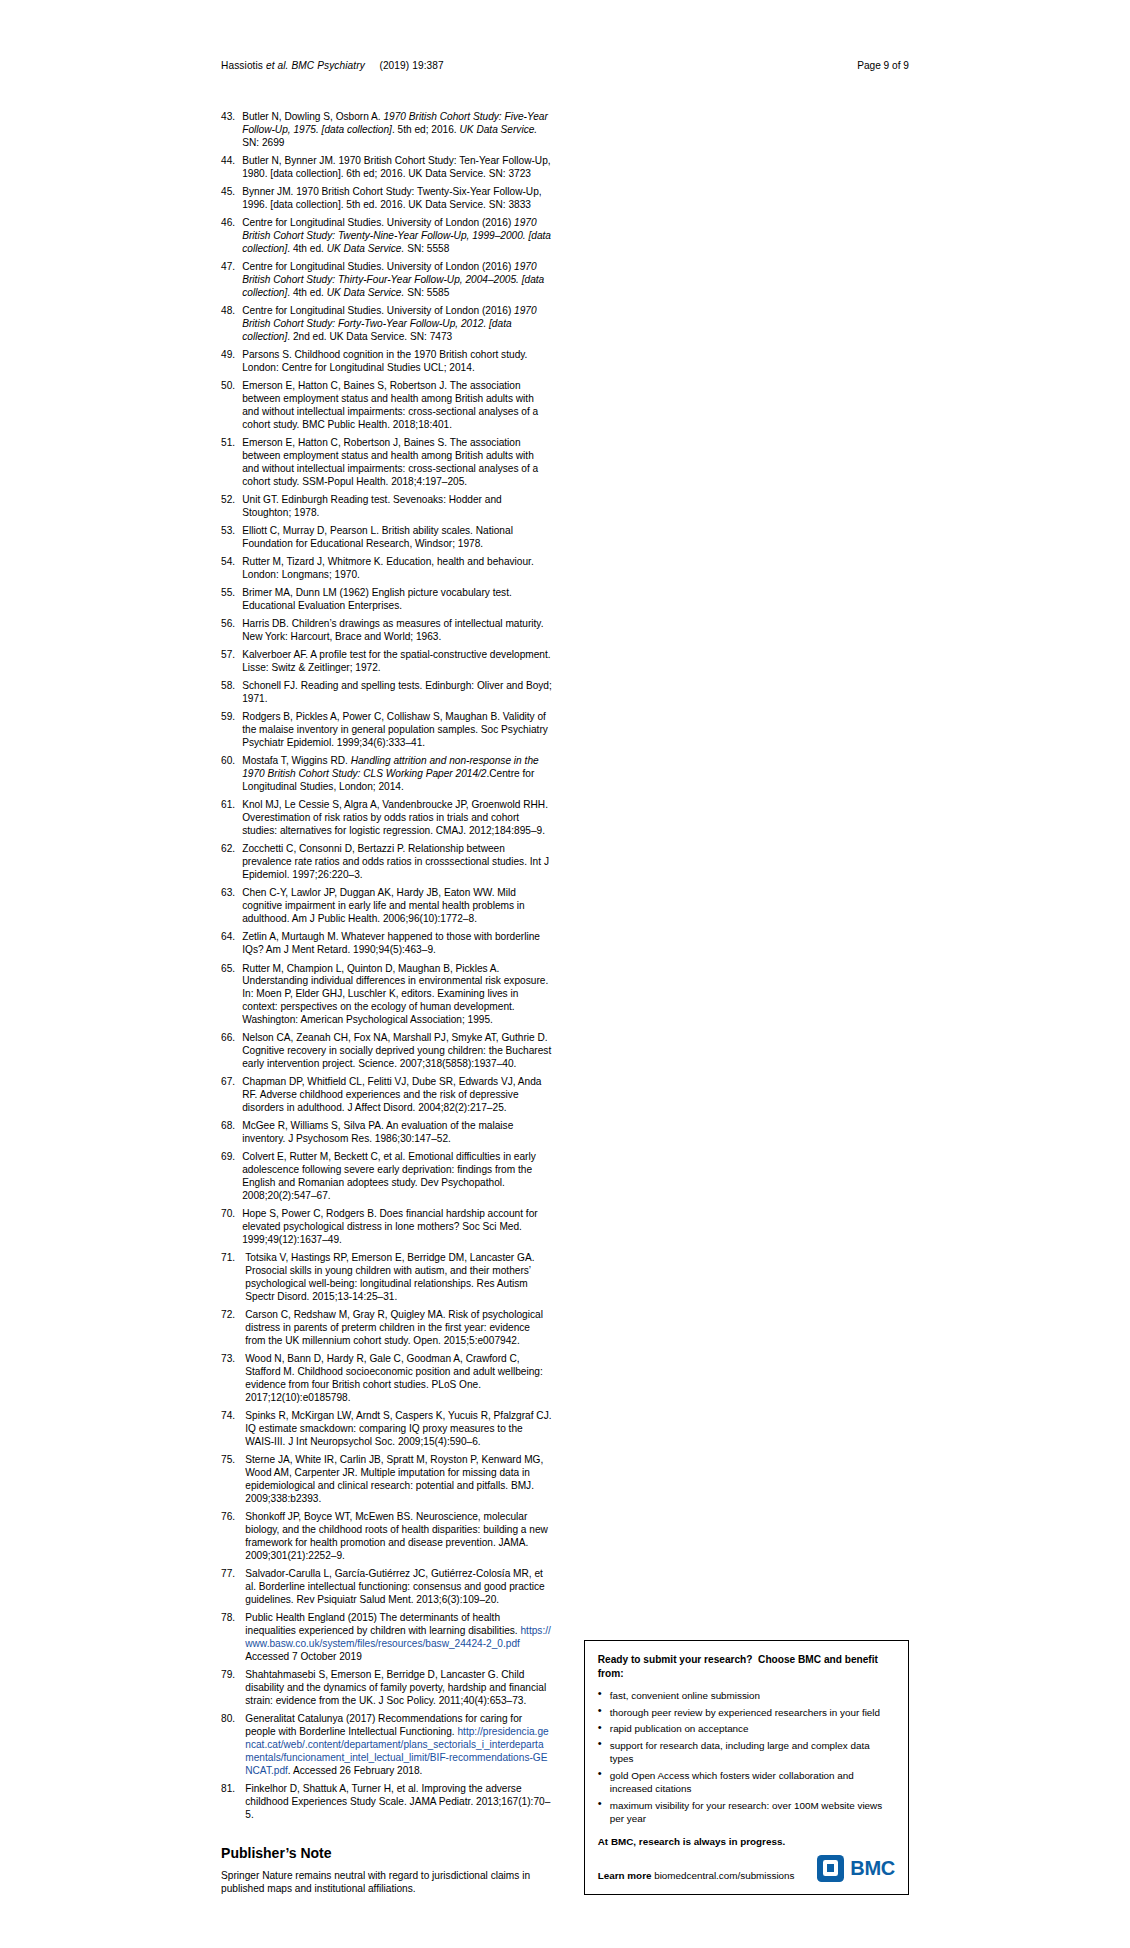Hassiotis et al. BMC Psychiatry (2019) 19:387
Page 9 of 9
Butler N, Dowling S, Osborn A. 1970 British Cohort Study: Five-Year Follow-Up, 1975. [data collection]. 5th ed; 2016. UK Data Service. SN: 2699
Butler N, Bynner JM. 1970 British Cohort Study: Ten-Year Follow-Up, 1980. [data collection]. 6th ed; 2016. UK Data Service. SN: 3723
Bynner JM. 1970 British Cohort Study: Twenty-Six-Year Follow-Up, 1996. [data collection]. 5th ed. 2016. UK Data Service. SN: 3833
Centre for Longitudinal Studies. University of London (2016) 1970 British Cohort Study: Twenty-Nine-Year Follow-Up, 1999–2000. [data collection]. 4th ed. UK Data Service. SN: 5558
Centre for Longitudinal Studies. University of London (2016) 1970 British Cohort Study: Thirty-Four-Year Follow-Up, 2004–2005. [data collection]. 4th ed. UK Data Service. SN: 5585
Centre for Longitudinal Studies. University of London (2016) 1970 British Cohort Study: Forty-Two-Year Follow-Up, 2012. [data collection]. 2nd ed. UK Data Service. SN: 7473
Parsons S. Childhood cognition in the 1970 British cohort study. London: Centre for Longitudinal Studies UCL; 2014.
Emerson E, Hatton C, Baines S, Robertson J. The association between employment status and health among British adults with and without intellectual impairments: cross-sectional analyses of a cohort study. BMC Public Health. 2018;18:401.
Emerson E, Hatton C, Robertson J, Baines S. The association between employment status and health among British adults with and without intellectual impairments: cross-sectional analyses of a cohort study. SSM-Popul Health. 2018;4:197–205.
Unit GT. Edinburgh Reading test. Sevenoaks: Hodder and Stoughton; 1978.
Elliott C, Murray D, Pearson L. British ability scales. National Foundation for Educational Research, Windsor; 1978.
Rutter M, Tizard J, Whitmore K. Education, health and behaviour. London: Longmans; 1970.
Brimer MA, Dunn LM (1962) English picture vocabulary test. Educational Evaluation Enterprises.
Harris DB. Children’s drawings as measures of intellectual maturity. New York: Harcourt, Brace and World; 1963.
Kalverboer AF. A profile test for the spatial-constructive development. Lisse: Switz & Zeitlinger; 1972.
Schonell FJ. Reading and spelling tests. Edinburgh: Oliver and Boyd; 1971.
Rodgers B, Pickles A, Power C, Collishaw S, Maughan B. Validity of the malaise inventory in general population samples. Soc Psychiatry Psychiatr Epidemiol. 1999;34(6):333–41.
Mostafa T, Wiggins RD. Handling attrition and non-response in the 1970 British Cohort Study: CLS Working Paper 2014/2.Centre for Longitudinal Studies, London; 2014.
Knol MJ, Le Cessie S, Algra A, Vandenbroucke JP, Groenwold RHH. Overestimation of risk ratios by odds ratios in trials and cohort studies: alternatives for logistic regression. CMAJ. 2012;184:895–9.
Zocchetti C, Consonni D, Bertazzi P. Relationship between prevalence rate ratios and odds ratios in crosssectional studies. Int J Epidemiol. 1997;26:220–3.
Chen C-Y, Lawlor JP, Duggan AK, Hardy JB, Eaton WW. Mild cognitive impairment in early life and mental health problems in adulthood. Am J Public Health. 2006;96(10):1772–8.
Zetlin A, Murtaugh M. Whatever happened to those with borderline IQs? Am J Ment Retard. 1990;94(5):463–9.
Rutter M, Champion L, Quinton D, Maughan B, Pickles A. Understanding individual differences in environmental risk exposure. In: Moen P, Elder GHJ, Luschler K, editors. Examining lives in context: perspectives on the ecology of human development. Washington: American Psychological Association; 1995.
Nelson CA, Zeanah CH, Fox NA, Marshall PJ, Smyke AT, Guthrie D. Cognitive recovery in socially deprived young children: the Bucharest early intervention project. Science. 2007;318(5858):1937–40.
Chapman DP, Whitfield CL, Felitti VJ, Dube SR, Edwards VJ, Anda RF. Adverse childhood experiences and the risk of depressive disorders in adulthood. J Affect Disord. 2004;82(2):217–25.
McGee R, Williams S, Silva PA. An evaluation of the malaise inventory. J Psychosom Res. 1986;30:147–52.
Colvert E, Rutter M, Beckett C, et al. Emotional difficulties in early adolescence following severe early deprivation: findings from the English and Romanian adoptees study. Dev Psychopathol. 2008;20(2):547–67.
Hope S, Power C, Rodgers B. Does financial hardship account for elevated psychological distress in lone mothers? Soc Sci Med. 1999;49(12):1637–49.
Totsika V, Hastings RP, Emerson E, Berridge DM, Lancaster GA. Prosocial skills in young children with autism, and their mothers’ psychological well-being: longitudinal relationships. Res Autism Spectr Disord. 2015;13-14:25–31.
Carson C, Redshaw M, Gray R, Quigley MA. Risk of psychological distress in parents of preterm children in the first year: evidence from the UK millennium cohort study. Open. 2015;5:e007942.
Wood N, Bann D, Hardy R, Gale C, Goodman A, Crawford C, Stafford M. Childhood socioeconomic position and adult wellbeing: evidence from four British cohort studies. PLoS One. 2017;12(10):e0185798.
Spinks R, McKirgan LW, Arndt S, Caspers K, Yucuis R, Pfalzgraf CJ. IQ estimate smackdown: comparing IQ proxy measures to the WAIS-III. J Int Neuropsychol Soc. 2009;15(4):590–6.
Sterne JA, White IR, Carlin JB, Spratt M, Royston P, Kenward MG, Wood AM, Carpenter JR. Multiple imputation for missing data in epidemiological and clinical research: potential and pitfalls. BMJ. 2009;338:b2393.
Shonkoff JP, Boyce WT, McEwen BS. Neuroscience, molecular biology, and the childhood roots of health disparities: building a new framework for health promotion and disease prevention. JAMA. 2009;301(21):2252–9.
Salvador-Carulla L, García-Gutiérrez JC, Gutiérrez-Colosía MR, et al. Borderline intellectual functioning: consensus and good practice guidelines. Rev Psiquiatr Salud Ment. 2013;6(3):109–20.
Public Health England (2015) The determinants of health inequalities experienced by children with learning disabilities. https://www.basw.co.uk/system/files/resources/basw_24424-2_0.pdf Accessed 7 October 2019
Shahtahmasebi S, Emerson E, Berridge D, Lancaster G. Child disability and the dynamics of family poverty, hardship and financial strain: evidence from the UK. J Soc Policy. 2011;40(4):653–73.
Generalitat Catalunya (2017) Recommendations for caring for people with Borderline Intellectual Functioning. http://presidencia.gencat.cat/web/.content/departament/plans_sectorials_i_interdepartamentals/funcionament_intel_lectual_limit/BIF-recommendations-GENCAT.pdf. Accessed 26 February 2018.
Finkelhor D, Shattuk A, Turner H, et al. Improving the adverse childhood Experiences Study Scale. JAMA Pediatr. 2013;167(1):70–5.
Publisher’s Note
Springer Nature remains neutral with regard to jurisdictional claims in published maps and institutional affiliations.
Ready to submit your research? Choose BMC and benefit from:
fast, convenient online submission
thorough peer review by experienced researchers in your field
rapid publication on acceptance
support for research data, including large and complex data types
gold Open Access which fosters wider collaboration and increased citations
maximum visibility for your research: over 100M website views per year
At BMC, research is always in progress.
Learn more biomedcentral.com/submissions
BMC